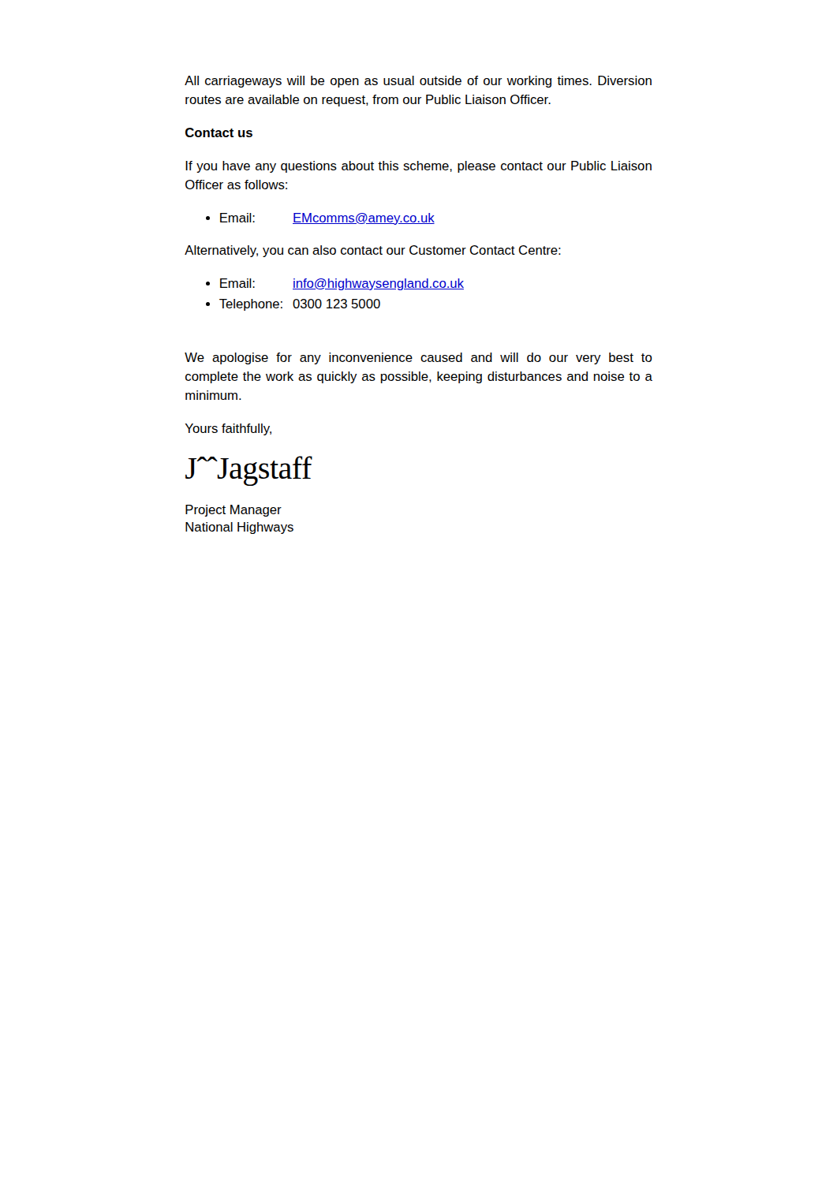All carriageways will be open as usual outside of our working times. Diversion routes are available on request, from our Public Liaison Officer.
Contact us
If you have any questions about this scheme, please contact our Public Liaison Officer as follows:
Email: EMcomms@amey.co.uk
Alternatively, you can also contact our Customer Contact Centre:
Email: info@highwaysengland.co.uk
Telephone: 0300 123 5000
We apologise for any inconvenience caused and will do our very best to complete the work as quickly as possible, keeping disturbances and noise to a minimum.
Yours faithfully,
JˆˆJagstaff
Project Manager
National Highways